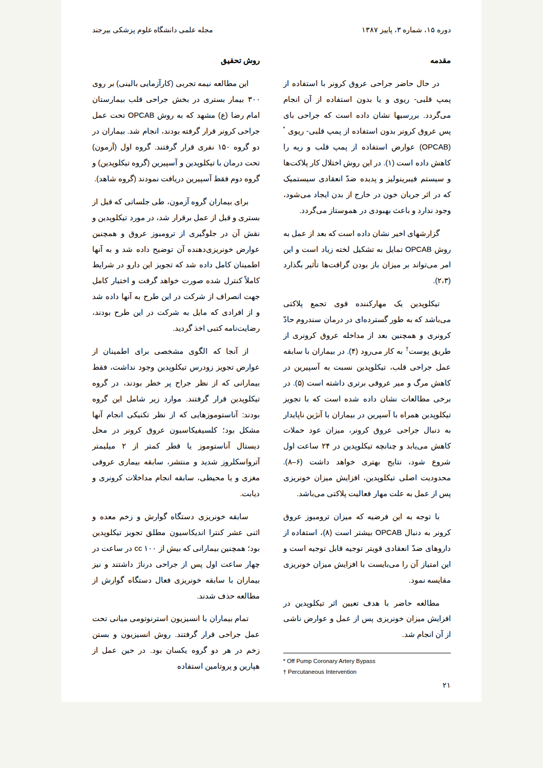دوره ۱۵، شماره ۳، پاییز ۱۳۸۷
مجله علمی دانشگاه علوم پزشکی بیرجند
مقدمه
در حال حاضر جراحی عروق کرونر با استفاده از پمپ قلبی- ریوی و یا بدون استفاده از آن انجام می‌گردد. بررسیها نشان داده است که جراحی بای پس عروق کرونر بدون استفاده از پمپ قلبی- ریوی *(OPCAB) عوارض استفاده از پمپ قلب و ریه را کاهش داده است (۱). در این روش اختلال کار پلاکت‌ها و سیستم فیبرینولیز و پدیده ضدّ انعقادی سیستمیک که در اثر جریان خون در خارج از بدن ایجاد می‌شود، وجود ندارد و باعث بهبودی در هموستاز می‌گردد.
گزارشهای اخیر نشان داده است که بعد از عمل به روش OPCAB تمایل به تشکیل لخته زیاد است و این امر می‌تواند بر میزان باز بودن گرافت‌ها تأثیر بگذارد (۲،۳).
تیکلوپدین یک مهارکننده قوی تجمع پلاکتی می‌باشد که به طور گسترده‌ای در درمان سندروم حادّ کرونری و همچنین بعد از مداخله عروق کرونری از طریق پوست† به کار می‌رود (۴). در بیماران با سابقه عمل جراحی قلب، تیکلوپدین نسبت به آسپیرین در کاهش مرگ و میر عروقی برتری داشته است (۵). در برخی مطالعات نشان داده شده است که با تجویز تیکلوپدین همراه با آسپرین در بیماران با آنژین ناپایدار به دنبال جراحی عروق کرونر، میزان عود حملات کاهش می‌یابد و چنانچه تیکلوپدین در ۲۴ ساعت اول شروع شود، نتایج بهتری خواهد داشت (۶–۸). محدودیت اصلی تیکلوپدین، افزایش میزان خونریزی پس از عمل به علت مهار فعالیت پلاکتی می‌باشد.
با توجه به این فرضیه که میزان ترومبوز عروق کرونر به دنبال OPCAB بیشتر است (۸)، استفاده از داروهای ضدّ انعقادی قویتر توجیه قابل توجیه است و این امتیاز آن را می‌بایست با افزایش میزان خونریزی مقایسه نمود.
مطالعه حاضر با هدف تعیین اثر تیکلوپدین در افزایش میزان خونریزی پس از عمل و عوارض ناشی از آن انجام شد.
* Off Pump Coronary Artery Bypass
† Percutaneous Intervention
روش تحقیق
این مطالعه نیمه تجربی (کارآزمایی بالینی) بر روی ۳۰۰ بیمار بستری در بخش جراحی قلب بیمارستان امام رضا (ع) مشهد که به روش OPCAB تحت عمل جراحی کرونر قرار گرفته بودند، انجام شد. بیماران در دو گروه ۱۵۰ نفری قرار گرفتند. گروه اول (آزمون) تحت درمان با تیکلوپدین و آسپیرین (گروه تیکلوپدین) و گروه دوم فقط آسپیرین دریافت نمودند (گروه شاهد).
برای بیماران گروه آزمون، طی جلساتی که قبل از بستری و قبل از عمل برقرار شد، در مورد تیکلوپدین و نقش آن در جلوگیری از ترومبوز عروق و همچنین عوارض خونریزی‌دهنده آن توضیح داده شد و به آنها اطمینان کامل داده شد که تجویز این دارو در شرایط کاملاً کنترل شده صورت خواهد گرفت و اختیار کامل جهت انصراف از شرکت در این طرح به آنها داده شد و از افرادی که مایل به شرکت در این طرح بودند، رضایت‌نامه کتبی اخذ گردید.
از آنجا که الگوی مشخصی برای اطمینان از عوارض تجویز زودرس تیکلوپدین وجود نداشت، فقط بیمارانی که از نظر جراح پر خطر بودند، در گروه تیکلوپدین قرار گرفتند. موارد زیر شامل این گروه بودند: آناستوموزهایی که از نظر تکنیکی انجام آنها مشکل بود؛ کلسیفیکاسیون عروق کرونر در محل دیستال آناستوموز یا قطر کمتر از ۲ میلیمتر آترواسکلروز شدید و منتشر، سابقه بیماری عروقی مغزی و یا محیطی، سابقه انجام مداخلات کرونری و دیابت.
سابقه خونریزی دستگاه گوارش و زخم معده و اثنی عشر کنترا اندیکاسیون مطلق تجویز تیکلوپدین بود؛ همچنین بیمارانی که بیش از ۱۰۰ cc در ساعت در چهار ساعت اول پس از جراحی درناژ داشتند و نیز بیماران با سابقه خونریزی فعال دستگاه گوارش از مطالعه حذف شدند.
تمام بیماران با انسیزیون استرنوتومی میانی تحت عمل جراحی قرار گرفتند. روش انسیزیون و بستن زخم در هر دو گروه یکسان بود. در حین عمل از هپارین و پروتامین استفاده
۲۱